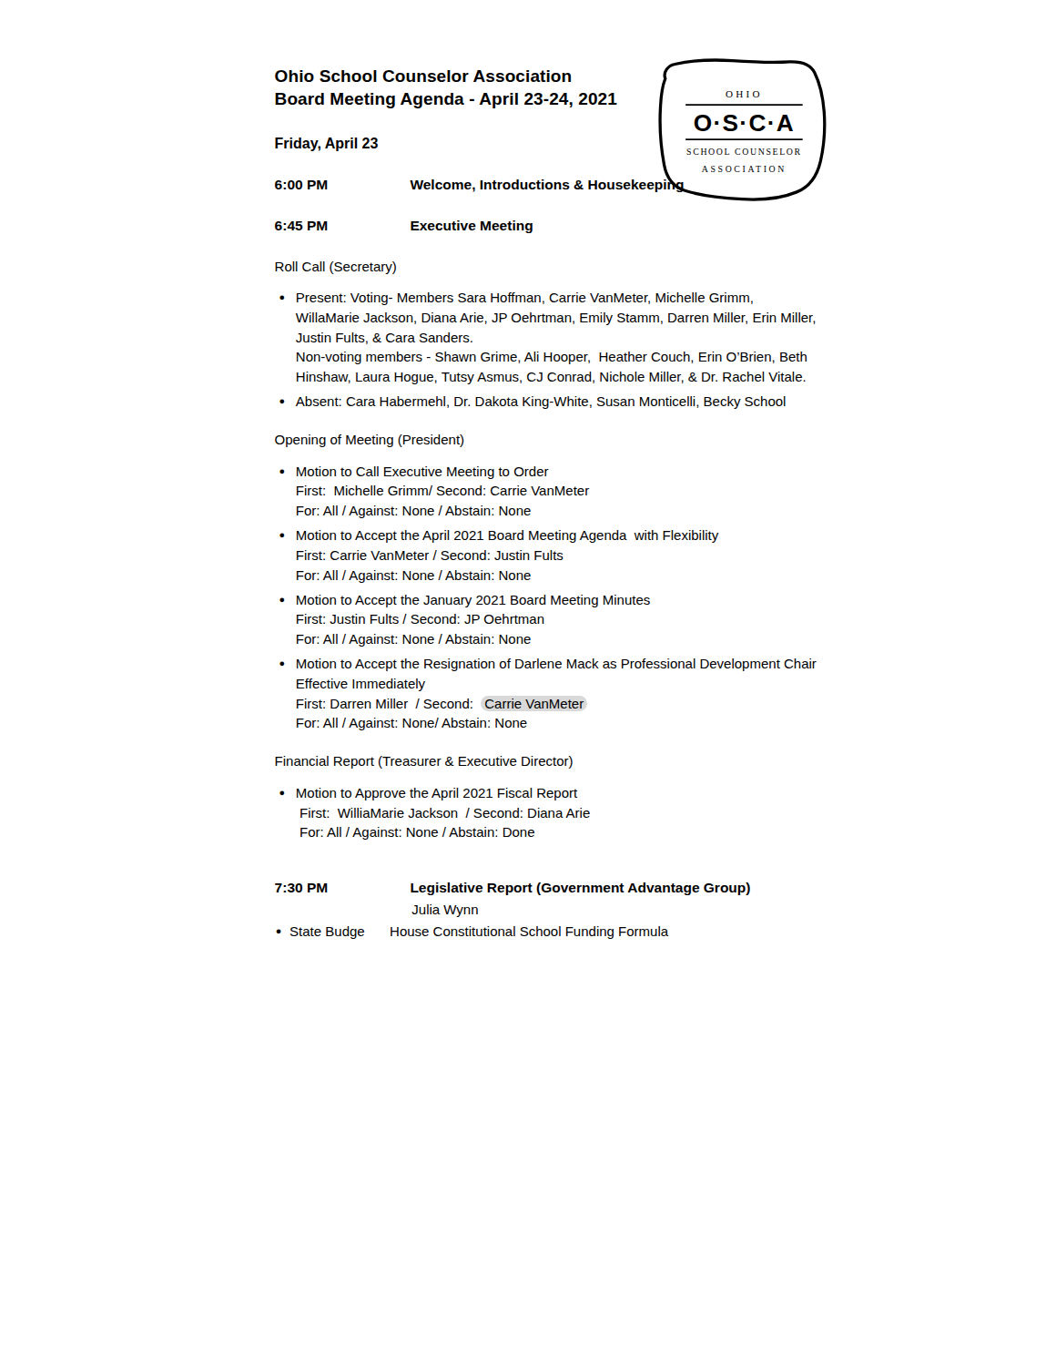OHIO O·S·C·A SCHOOL COUNSELOR ASSOCIATION
Ohio School Counselor Association
Board Meeting Agenda - April 23-24, 2021
Friday, April 23
6:00 PM Welcome, Introductions & Housekeeping
6:45 PM Executive Meeting
Roll Call (Secretary)
Present: Voting- Members Sara Hoffman, Carrie VanMeter, Michelle Grimm, WillaMarie Jackson, Diana Arie, JP Oehrtman, Emily Stamm, Darren Miller, Erin Miller, Justin Fults, & Cara Sanders. Non-voting members - Shawn Grime, Ali Hooper, Heather Couch, Erin O’Brien, Beth Hinshaw, Laura Hogue, Tutsy Asmus, CJ Conrad, Nichole Miller, & Dr. Rachel Vitale.
Absent: Cara Habermehl, Dr. Dakota King-White, Susan Monticelli, Becky School
Opening of Meeting (President)
Motion to Call Executive Meeting to Order First: Michelle Grimm/ Second: Carrie VanMeter For: All / Against: None / Abstain: None
Motion to Accept the April 2021 Board Meeting Agenda with Flexibility First: Carrie VanMeter / Second: Justin Fults For: All / Against: None / Abstain: None
Motion to Accept the January 2021 Board Meeting Minutes First: Justin Fults / Second: JP Oehrtman For: All / Against: None / Abstain: None
Motion to Accept the Resignation of Darlene Mack as Professional Development Chair Effective Immediately First: Darren Miller / Second: Carrie VanMeter For: All / Against: None/ Abstain: None
Financial Report (Treasurer & Executive Director)
Motion to Approve the April 2021 Fiscal Report First: WilliaMarie Jackson / Second: Diana Arie For: All / Against: None / Abstain: Done
7:30 PM Legislative Report (Government Advantage Group)
Julia Wynn
State Budge House Constitutional School Funding Formula